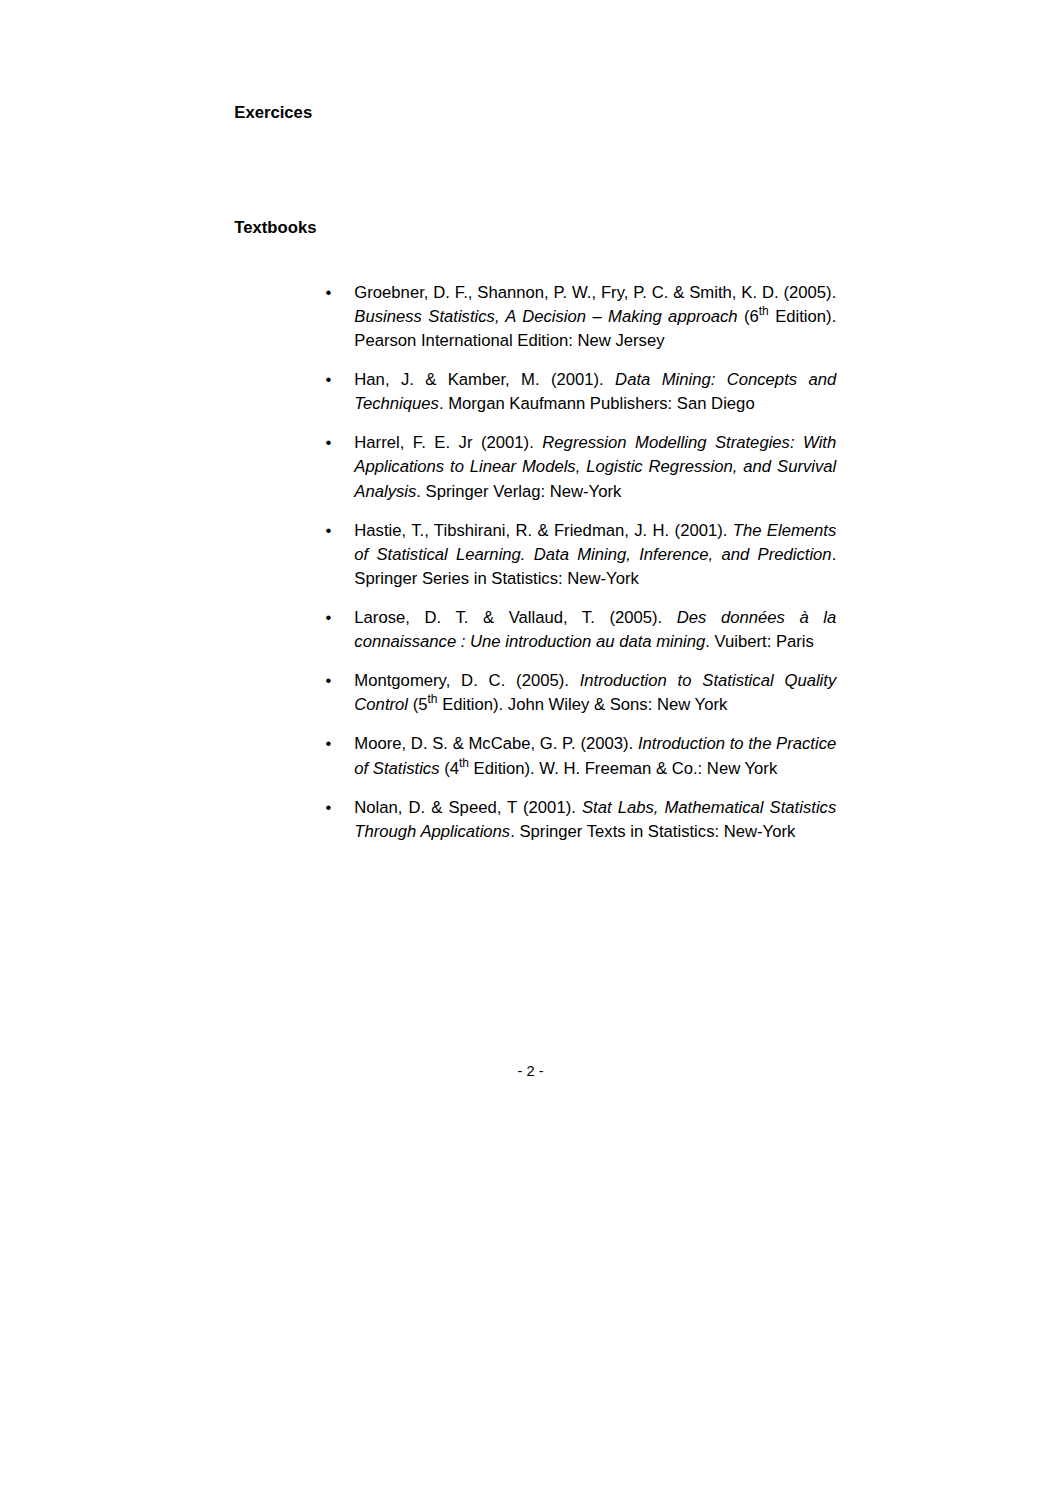Exercices
Textbooks
Groebner, D. F., Shannon, P. W., Fry, P. C. & Smith, K. D. (2005). Business Statistics, A Decision – Making approach (6th Edition). Pearson International Edition: New Jersey
Han, J. & Kamber, M. (2001). Data Mining: Concepts and Techniques. Morgan Kaufmann Publishers: San Diego
Harrel, F. E. Jr (2001). Regression Modelling Strategies: With Applications to Linear Models, Logistic Regression, and Survival Analysis. Springer Verlag: New-York
Hastie, T., Tibshirani, R. & Friedman, J. H. (2001). The Elements of Statistical Learning. Data Mining, Inference, and Prediction. Springer Series in Statistics: New-York
Larose, D. T. & Vallaud, T. (2005). Des données à la connaissance : Une introduction au data mining. Vuibert: Paris
Montgomery, D. C. (2005). Introduction to Statistical Quality Control (5th Edition). John Wiley & Sons: New York
Moore, D. S. & McCabe, G. P. (2003). Introduction to the Practice of Statistics (4th Edition). W. H. Freeman & Co.: New York
Nolan, D. & Speed, T (2001). Stat Labs, Mathematical Statistics Through Applications. Springer Texts in Statistics: New-York
- 2 -